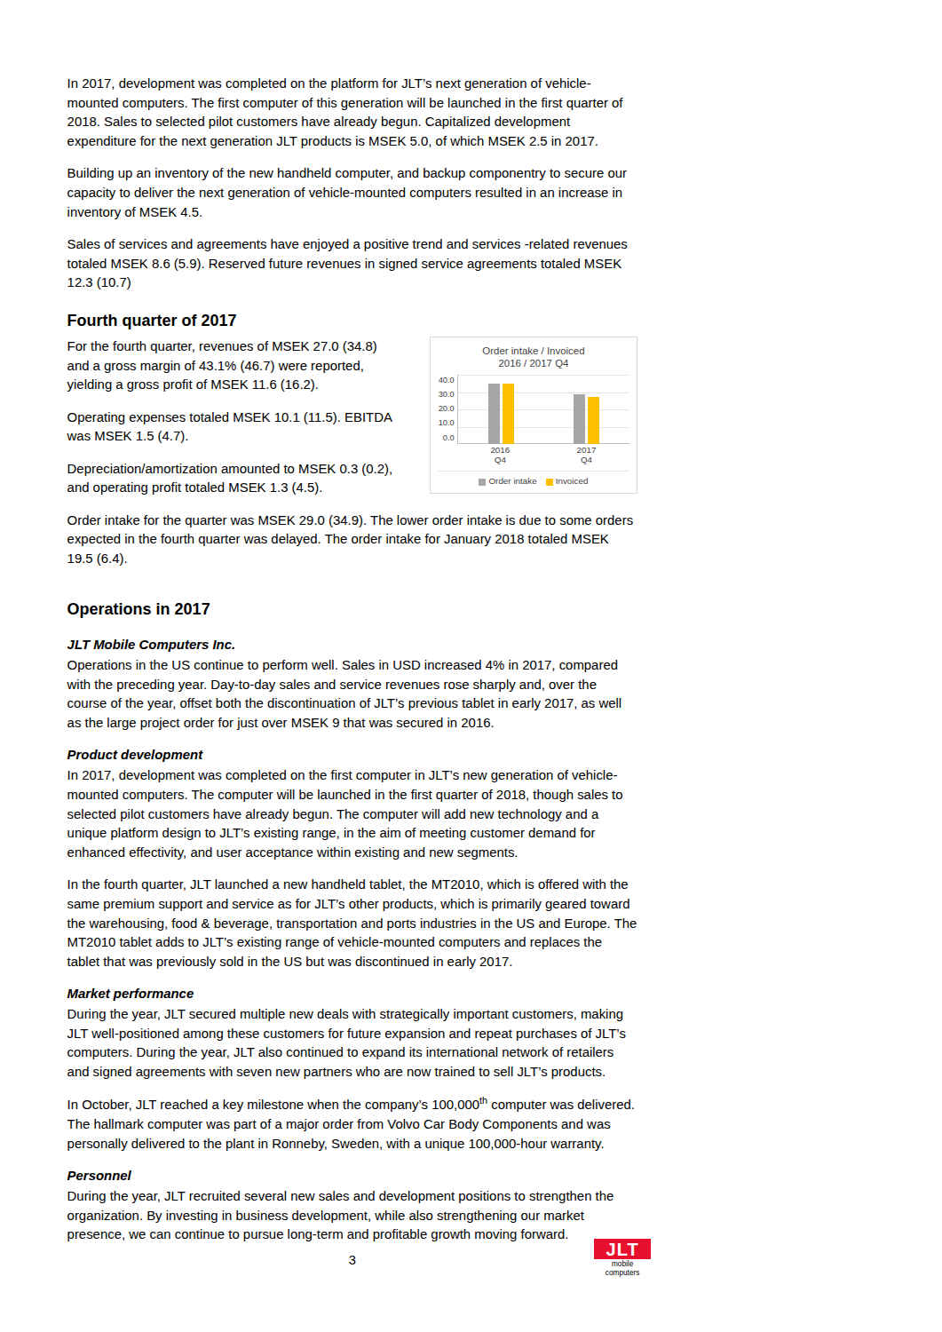In 2017, development was completed on the platform for JLT’s next generation of vehicle-mounted computers. The first computer of this generation will be launched in the first quarter of 2018. Sales to selected pilot customers have already begun. Capitalized development expenditure for the next generation JLT products is MSEK 5.0, of which MSEK 2.5 in 2017.
Building up an inventory of the new handheld computer, and backup componentry to secure our capacity to deliver the next generation of vehicle-mounted computers resulted in an increase in inventory of MSEK 4.5.
Sales of services and agreements have enjoyed a positive trend and services -related revenues totaled MSEK 8.6 (5.9). Reserved future revenues in signed service agreements totaled MSEK 12.3 (10.7)
Fourth quarter of 2017
Order intake / Invoiced
2016 / 2017 Q4
40.0
30.0
20.0
10.0
0.0
2016
Q4
2017
Q4
Order intake
Invoiced
For the fourth quarter, revenues of MSEK 27.0 (34.8) and a gross margin of 43.1% (46.7) were reported, yielding a gross profit of MSEK 11.6 (16.2).
Operating expenses totaled MSEK 10.1 (11.5). EBITDA was MSEK 1.5 (4.7).
Depreciation/amortization amounted to MSEK 0.3 (0.2), and operating profit totaled MSEK 1.3 (4.5).
Order intake for the quarter was MSEK 29.0 (34.9). The lower order intake is due to some orders expected in the fourth quarter was delayed. The order intake for January 2018 totaled MSEK 19.5 (6.4).
Operations in 2017
JLT Mobile Computers Inc.
Operations in the US continue to perform well. Sales in USD increased 4% in 2017, compared with the preceding year. Day-to-day sales and service revenues rose sharply and, over the course of the year, offset both the discontinuation of JLT’s previous tablet in early 2017, as well as the large project order for just over MSEK 9 that was secured in 2016.
Product development
In 2017, development was completed on the first computer in JLT’s new generation of vehicle-mounted computers. The computer will be launched in the first quarter of 2018, though sales to selected pilot customers have already begun. The computer will add new technology and a unique platform design to JLT’s existing range, in the aim of meeting customer demand for enhanced effectivity, and user acceptance within existing and new segments.
In the fourth quarter, JLT launched a new handheld tablet, the MT2010, which is offered with the same premium support and service as for JLT’s other products, which is primarily geared toward the warehousing, food & beverage, transportation and ports industries in the US and Europe. The MT2010 tablet adds to JLT’s existing range of vehicle-mounted computers and replaces the tablet that was previously sold in the US but was discontinued in early 2017.
Market performance
During the year, JLT secured multiple new deals with strategically important customers, making JLT well-positioned among these customers for future expansion and repeat purchases of JLT’s computers. During the year, JLT also continued to expand its international network of retailers and signed agreements with seven new partners who are now trained to sell JLT’s products.
In October, JLT reached a key milestone when the company’s 100,000th computer was delivered. The hallmark computer was part of a major order from Volvo Car Body Components and was personally delivered to the plant in Ronneby, Sweden, with a unique 100,000-hour warranty.
Personnel
During the year, JLT recruited several new sales and development positions to strengthen the organization. By investing in business development, while also strengthening our market presence, we can continue to pursue long-term and profitable growth moving forward.
3
JLT
mobile
computers